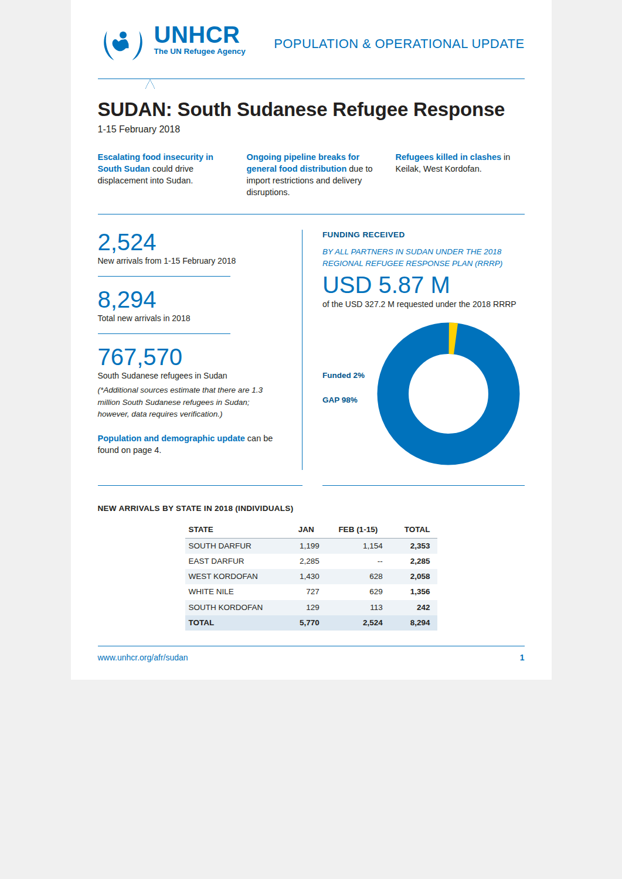UNHCR The UN Refugee Agency
POPULATION & OPERATIONAL UPDATE
SUDAN: South Sudanese Refugee Response
1-15 February 2018
Escalating food insecurity in South Sudan could drive displacement into Sudan.
Ongoing pipeline breaks for general food distribution due to import restrictions and delivery disruptions.
Refugees killed in clashes in Keilak, West Kordofan.
2,524
New arrivals from 1-15 February 2018
8,294
Total new arrivals in 2018
767,570
South Sudanese refugees in Sudan
(*Additional sources estimate that there are 1.3 million South Sudanese refugees in Sudan; however, data requires verification.)
Population and demographic update can be found on page 4.
FUNDING RECEIVED
BY ALL PARTNERS IN SUDAN UNDER THE 2018 REGIONAL REFUGEE RESPONSE PLAN (RRRP)
USD 5.87 M
of the USD 327.2 M requested under the 2018 RRRP
Funded 2%
GAP 98%
NEW ARRIVALS BY STATE IN 2018 (INDIVIDUALS)
| STATE | JAN | FEB (1-15) | TOTAL |
| --- | --- | --- | --- |
| SOUTH DARFUR | 1,199 | 1,154 | 2,353 |
| EAST DARFUR | 2,285 | -- | 2,285 |
| WEST KORDOFAN | 1,430 | 628 | 2,058 |
| WHITE NILE | 727 | 629 | 1,356 |
| SOUTH KORDOFAN | 129 | 113 | 242 |
| TOTAL | 5,770 | 2,524 | 8,294 |
www.unhcr.org/afr/sudan 1